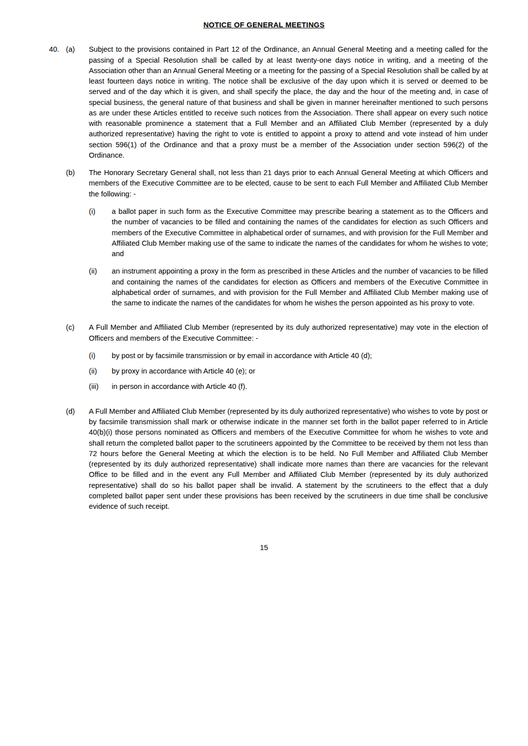NOTICE OF GENERAL MEETINGS
40.
(a)
Subject to the provisions contained in Part 12 of the Ordinance, an Annual General Meeting and a meeting called for the passing of a Special Resolution shall be called by at least twenty-one days notice in writing, and a meeting of the Association other than an Annual General Meeting or a meeting for the passing of a Special Resolution shall be called by at least fourteen days notice in writing. The notice shall be exclusive of the day upon which it is served or deemed to be served and of the day which it is given, and shall specify the place, the day and the hour of the meeting and, in case of special business, the general nature of that business and shall be given in manner hereinafter mentioned to such persons as are under these Articles entitled to receive such notices from the Association. There shall appear on every such notice with reasonable prominence a statement that a Full Member and an Affiliated Club Member (represented by a duly authorized representative) having the right to vote is entitled to appoint a proxy to attend and vote instead of him under section 596(1) of the Ordinance and that a proxy must be a member of the Association under section 596(2) of the Ordinance.
(b)
The Honorary Secretary General shall, not less than 21 days prior to each Annual General Meeting at which Officers and members of the Executive Committee are to be elected, cause to be sent to each Full Member and Affiliated Club Member the following: -
(i)
a ballot paper in such form as the Executive Committee may prescribe bearing a statement as to the Officers and the number of vacancies to be filled and containing the names of the candidates for election as such Officers and members of the Executive Committee in alphabetical order of surnames, and with provision for the Full Member and Affiliated Club Member making use of the same to indicate the names of the candidates for whom he wishes to vote; and
(ii)
an instrument appointing a proxy in the form as prescribed in these Articles and the number of vacancies to be filled and containing the names of the candidates for election as Officers and members of the Executive Committee in alphabetical order of surnames, and with provision for the Full Member and Affiliated Club Member making use of the same to indicate the names of the candidates for whom he wishes the person appointed as his proxy to vote.
(c)
A Full Member and Affiliated Club Member (represented by its duly authorized representative) may vote in the election of Officers and members of the Executive Committee: -
(i)
by post or by facsimile transmission or by email in accordance with Article 40 (d);
(ii)
by proxy in accordance with Article 40 (e); or
(iii)
in person in accordance with Article 40 (f).
(d)
A Full Member and Affiliated Club Member (represented by its duly authorized representative) who wishes to vote by post or by facsimile transmission shall mark or otherwise indicate in the manner set forth in the ballot paper referred to in Article 40(b)(i) those persons nominated as Officers and members of the Executive Committee for whom he wishes to vote and shall return the completed ballot paper to the scrutineers appointed by the Committee to be received by them not less than 72 hours before the General Meeting at which the election is to be held. No Full Member and Affiliated Club Member (represented by its duly authorized representative) shall indicate more names than there are vacancies for the relevant Office to be filled and in the event any Full Member and Affiliated Club Member (represented by its duly authorized representative) shall do so his ballot paper shall be invalid. A statement by the scrutineers to the effect that a duly completed ballot paper sent under these provisions has been received by the scrutineers in due time shall be conclusive evidence of such receipt.
15